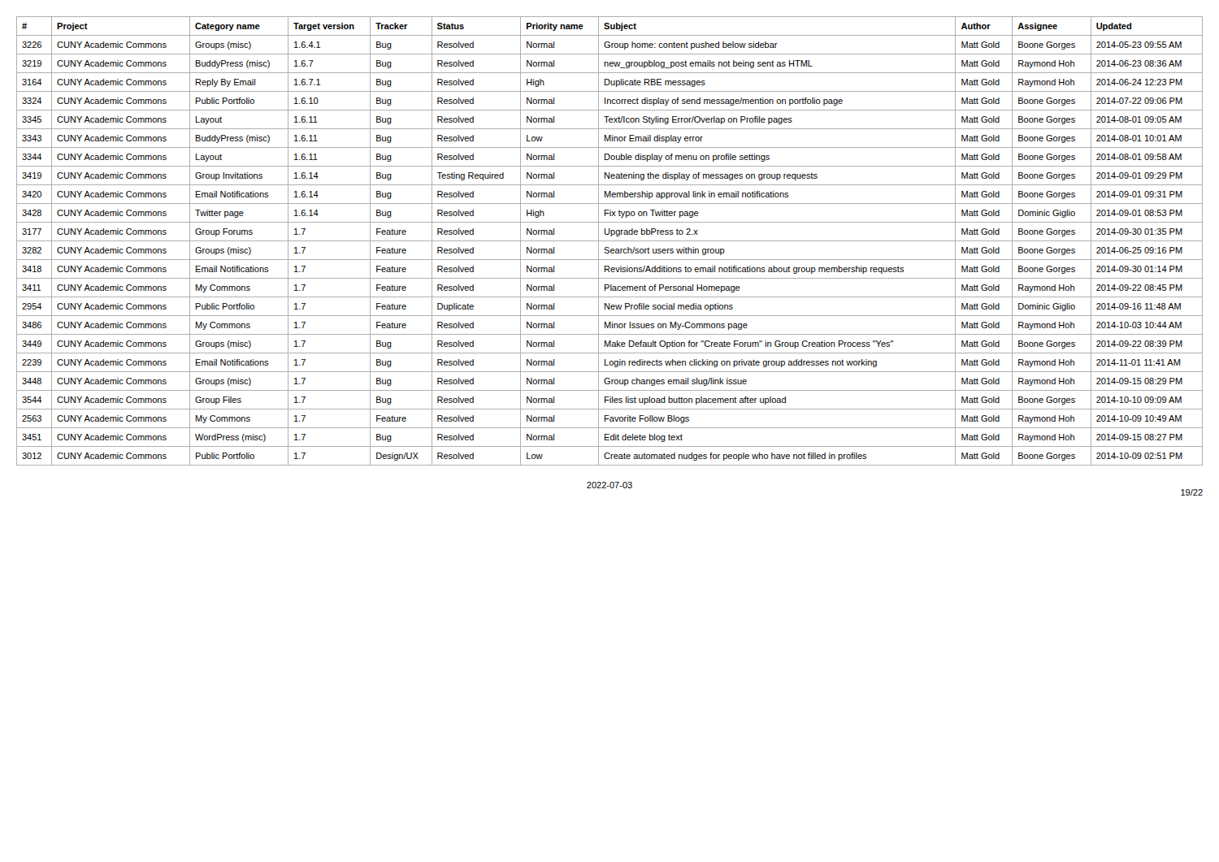Issue list
| # | Project | Category name | Target version | Tracker | Status | Priority name | Subject | Author | Assignee | Updated |
| --- | --- | --- | --- | --- | --- | --- | --- | --- | --- | --- |
| 3226 | CUNY Academic Commons | Groups (misc) | 1.6.4.1 | Bug | Resolved | Normal | Group home: content pushed below sidebar | Matt Gold | Boone Gorges | 2014-05-23 09:55 AM |
| 3219 | CUNY Academic Commons | BuddyPress (misc) | 1.6.7 | Bug | Resolved | Normal | new_groupblog_post emails not being sent as HTML | Matt Gold | Raymond Hoh | 2014-06-23 08:36 AM |
| 3164 | CUNY Academic Commons | Reply By Email | 1.6.7.1 | Bug | Resolved | High | Duplicate RBE messages | Matt Gold | Raymond Hoh | 2014-06-24 12:23 PM |
| 3324 | CUNY Academic Commons | Public Portfolio | 1.6.10 | Bug | Resolved | Normal | Incorrect display of send message/mention on portfolio page | Matt Gold | Boone Gorges | 2014-07-22 09:06 PM |
| 3345 | CUNY Academic Commons | Layout | 1.6.11 | Bug | Resolved | Normal | Text/Icon Styling Error/Overlap on Profile pages | Matt Gold | Boone Gorges | 2014-08-01 09:05 AM |
| 3343 | CUNY Academic Commons | BuddyPress (misc) | 1.6.11 | Bug | Resolved | Low | Minor Email display error | Matt Gold | Boone Gorges | 2014-08-01 10:01 AM |
| 3344 | CUNY Academic Commons | Layout | 1.6.11 | Bug | Resolved | Normal | Double display of menu on profile settings | Matt Gold | Boone Gorges | 2014-08-01 09:58 AM |
| 3419 | CUNY Academic Commons | Group Invitations | 1.6.14 | Bug | Testing Required | Normal | Neatening the display of messages on group requests | Matt Gold | Boone Gorges | 2014-09-01 09:29 PM |
| 3420 | CUNY Academic Commons | Email Notifications | 1.6.14 | Bug | Resolved | Normal | Membership approval link in email notifications | Matt Gold | Boone Gorges | 2014-09-01 09:31 PM |
| 3428 | CUNY Academic Commons | Twitter page | 1.6.14 | Bug | Resolved | High | Fix typo on Twitter page | Matt Gold | Dominic Giglio | 2014-09-01 08:53 PM |
| 3177 | CUNY Academic Commons | Group Forums | 1.7 | Feature | Resolved | Normal | Upgrade bbPress to 2.x | Matt Gold | Boone Gorges | 2014-09-30 01:35 PM |
| 3282 | CUNY Academic Commons | Groups (misc) | 1.7 | Feature | Resolved | Normal | Search/sort users within group | Matt Gold | Boone Gorges | 2014-06-25 09:16 PM |
| 3418 | CUNY Academic Commons | Email Notifications | 1.7 | Feature | Resolved | Normal | Revisions/Additions to email notifications about group membership requests | Matt Gold | Boone Gorges | 2014-09-30 01:14 PM |
| 3411 | CUNY Academic Commons | My Commons | 1.7 | Feature | Resolved | Normal | Placement of Personal Homepage | Matt Gold | Raymond Hoh | 2014-09-22 08:45 PM |
| 2954 | CUNY Academic Commons | Public Portfolio | 1.7 | Feature | Duplicate | Normal | New Profile social media options | Matt Gold | Dominic Giglio | 2014-09-16 11:48 AM |
| 3486 | CUNY Academic Commons | My Commons | 1.7 | Feature | Resolved | Normal | Minor Issues on My-Commons page | Matt Gold | Raymond Hoh | 2014-10-03 10:44 AM |
| 3449 | CUNY Academic Commons | Groups (misc) | 1.7 | Bug | Resolved | Normal | Make Default Option for "Create Forum" in Group Creation Process "Yes" | Matt Gold | Boone Gorges | 2014-09-22 08:39 PM |
| 2239 | CUNY Academic Commons | Email Notifications | 1.7 | Bug | Resolved | Normal | Login redirects when clicking on private group addresses not working | Matt Gold | Raymond Hoh | 2014-11-01 11:41 AM |
| 3448 | CUNY Academic Commons | Groups (misc) | 1.7 | Bug | Resolved | Normal | Group changes email slug/link issue | Matt Gold | Raymond Hoh | 2014-09-15 08:29 PM |
| 3544 | CUNY Academic Commons | Group Files | 1.7 | Bug | Resolved | Normal | Files list upload button placement after upload | Matt Gold | Boone Gorges | 2014-10-10 09:09 AM |
| 2563 | CUNY Academic Commons | My Commons | 1.7 | Feature | Resolved | Normal | Favorite Follow Blogs | Matt Gold | Raymond Hoh | 2014-10-09 10:49 AM |
| 3451 | CUNY Academic Commons | WordPress (misc) | 1.7 | Bug | Resolved | Normal | Edit delete blog text | Matt Gold | Raymond Hoh | 2014-09-15 08:27 PM |
| 3012 | CUNY Academic Commons | Public Portfolio | 1.7 | Design/UX | Resolved | Low | Create automated nudges for people who have not filled in profiles | Matt Gold | Boone Gorges | 2014-10-09 02:51 PM |
2022-07-03
19/22